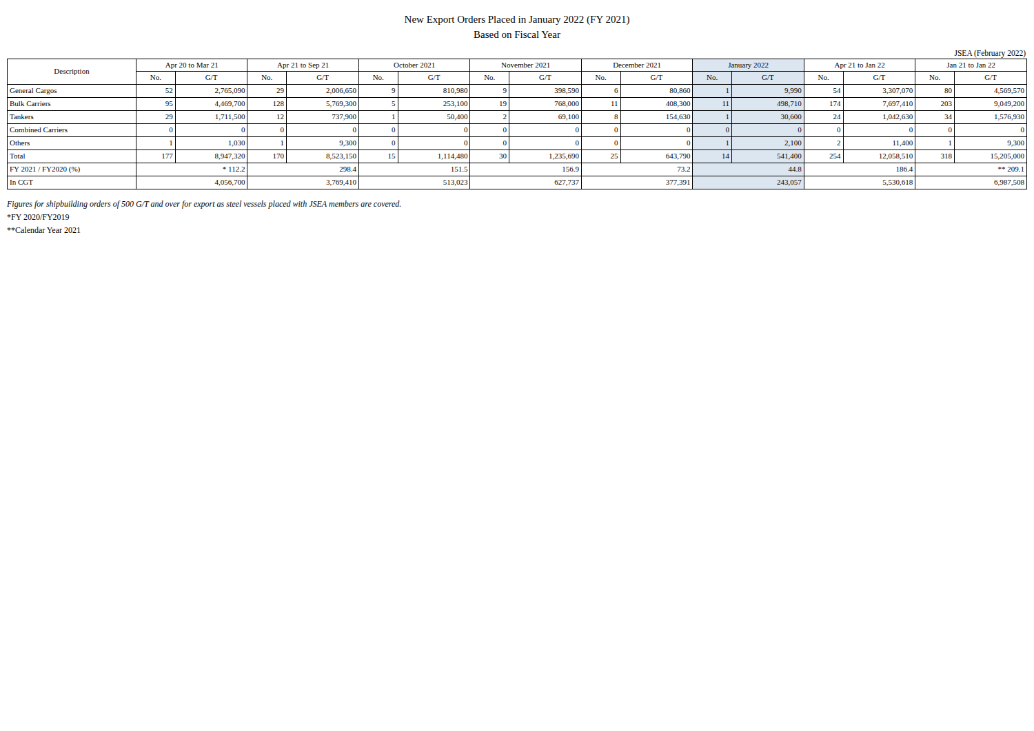New Export Orders Placed in January 2022 (FY 2021)
Based on Fiscal Year
JSEA (February 2022)
| Description | Apr 20 to Mar 21 | Apr 21 to Sep 21 | October 2021 | November 2021 | December 2021 | January 2022 | Apr 21 to Jan 22 | Jan 21 to Jan 22 |
| --- | --- | --- | --- | --- | --- | --- | --- | --- |
| No. | G/T | No. | G/T | No. | G/T | No. | G/T | No. | G/T | No. | G/T | No. | G/T | No. | G/T |
| General Cargos | 52 | 2,765,090 | 29 | 2,006,650 | 9 | 810,980 | 9 | 398,590 | 6 | 80,860 | 1 | 9,990 | 54 | 3,307,070 | 80 | 4,569,570 |
| Bulk Carriers | 95 | 4,469,700 | 128 | 5,769,300 | 5 | 253,100 | 19 | 768,000 | 11 | 408,300 | 11 | 498,710 | 174 | 7,697,410 | 203 | 9,049,200 |
| Tankers | 29 | 1,711,500 | 12 | 737,900 | 1 | 50,400 | 2 | 69,100 | 8 | 154,630 | 1 | 30,600 | 24 | 1,042,630 | 34 | 1,576,930 |
| Combined Carriers | 0 | 0 | 0 | 0 | 0 | 0 | 0 | 0 | 0 | 0 | 0 | 0 | 0 | 0 | 0 | 0 |
| Others | 1 | 1,030 | 1 | 9,300 | 0 | 0 | 0 | 0 | 0 | 0 | 1 | 2,100 | 2 | 11,400 | 1 | 9,300 |
| Total | 177 | 8,947,320 | 170 | 8,523,150 | 15 | 1,114,480 | 30 | 1,235,690 | 25 | 643,790 | 14 | 541,400 | 254 | 12,058,510 | 318 | 15,205,000 |
| FY 2021 / FY2020 (%) | | * 112.2 | | 298.4 | | 151.5 | | 156.9 | | 73.2 | | 44.8 | | 186.4 | | ** 209.1 |
| In CGT | | 4,056,700 | | 3,769,410 | | 513,023 | | 627,737 | | 377,391 | | 243,057 | | 5,530,618 | | 6,987,508 |
Figures for shipbuilding orders of 500 G/T and over for export as steel vessels placed with JSEA members are covered.
*FY 2020/FY2019
**Calendar Year 2021